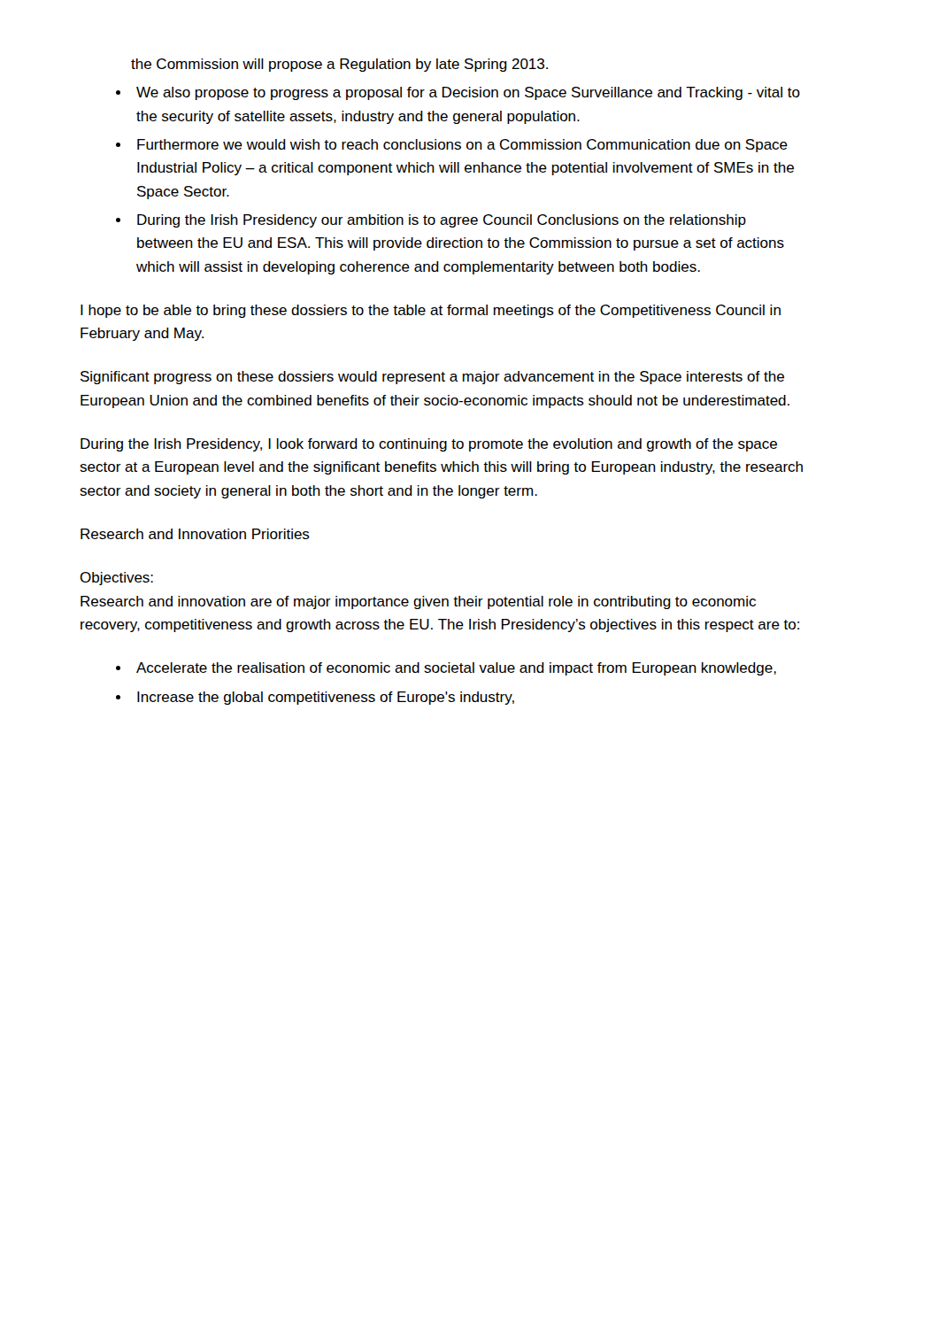the Commission will propose a Regulation by late Spring 2013.
We also propose to progress a proposal for a Decision on Space Surveillance and Tracking - vital to the security of satellite assets, industry and the general population.
Furthermore we would wish to reach conclusions on a Commission Communication due on Space Industrial Policy – a critical component which will enhance the potential involvement of SMEs in the Space Sector.
During the Irish Presidency our ambition is to agree Council Conclusions on the relationship between the EU and ESA. This will provide direction to the Commission to pursue a set of actions which will assist in developing coherence and complementarity between both bodies.
I hope to be able to bring these dossiers to the table at formal meetings of the Competitiveness Council in February and May.
Significant progress on these dossiers would represent a major advancement in the Space interests of the European Union and the combined benefits of their socio-economic impacts should not be underestimated.
During the Irish Presidency, I look forward to continuing to promote the evolution and growth of the space sector at a European level and the significant benefits which this will bring to European industry, the research sector and society in general in both the short and in the longer term.
Research and Innovation Priorities
Objectives:
Research and innovation are of major importance given their potential role in contributing to economic recovery, competitiveness and growth across the EU. The Irish Presidency’s objectives in this respect are to:
Accelerate the realisation of economic and societal value and impact from European knowledge,
Increase the global competitiveness of Europe's industry,